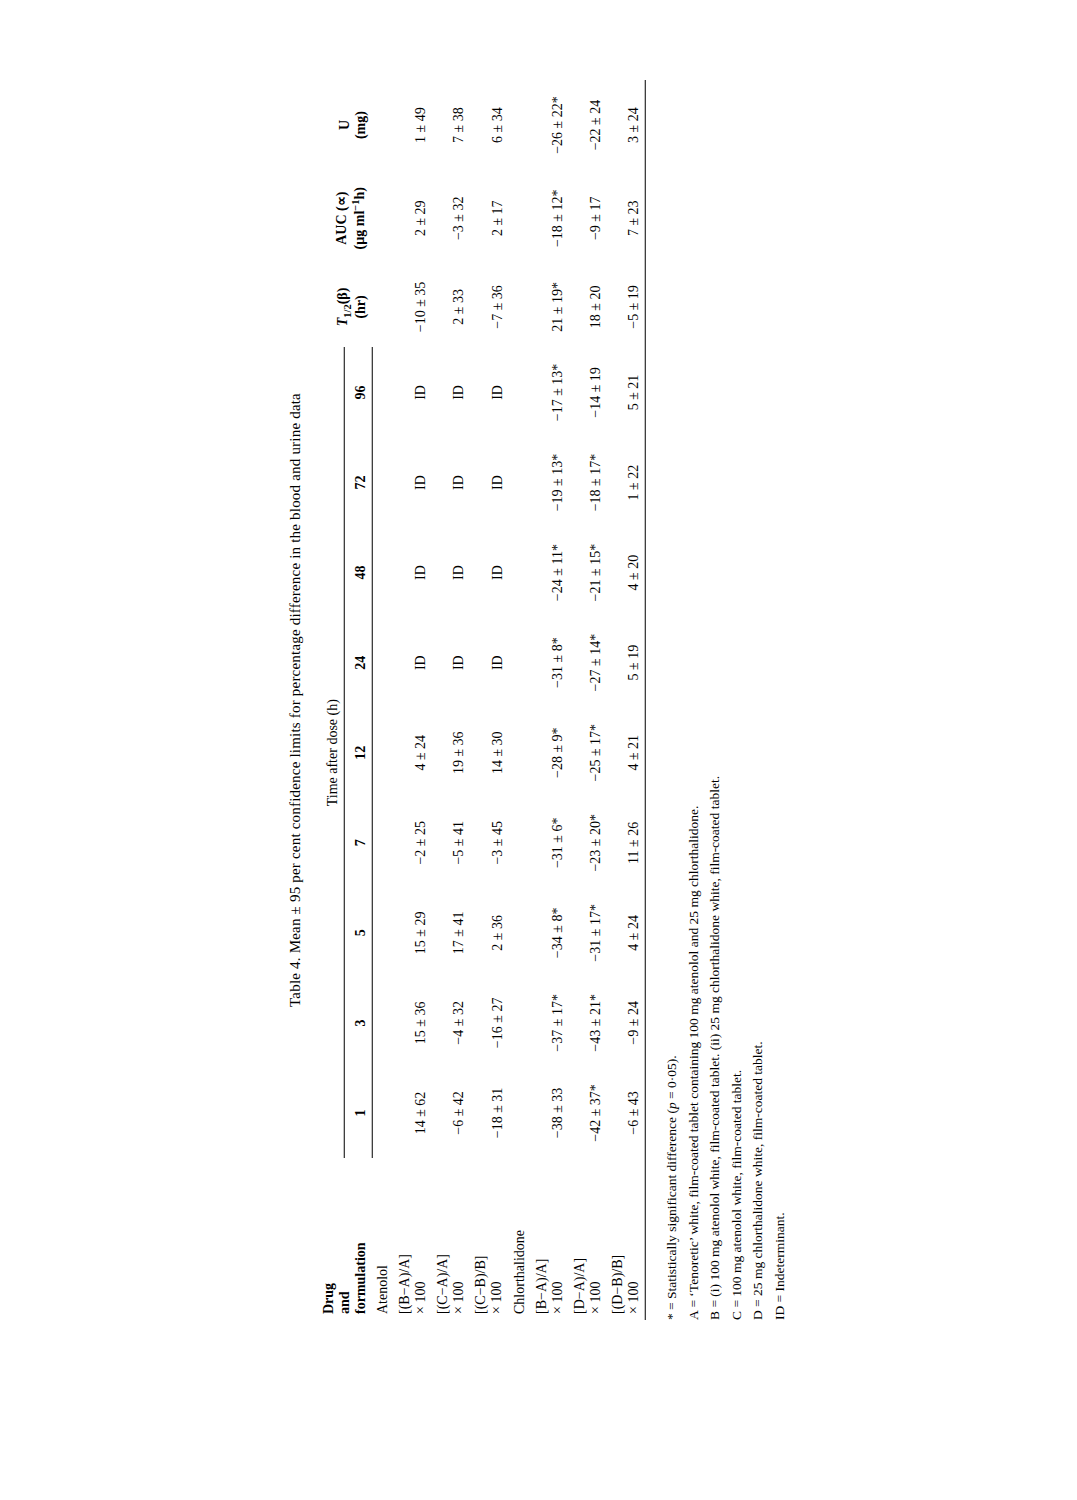Table 4. Mean ± 95 per cent confidence limits for percentage difference in the blood and urine data
| Drug and formulation | Time after dose (h) | T 1/2 (β) (hr) | AUC (∝) (µg ml −1 h) | U (mg) |
| --- | --- | --- | --- | --- |
| 1 | 3 | 5 | 7 | 12 | 24 | 48 | 72 | 96 |
| Atenolol | |
| [(B−A)/A] × 100 | 14 ± 62 | 15 ± 36 | 15 ± 29 | −2 ± 25 | 4 ± 24 | ID | ID | ID | ID | −10 ± 35 | 2 ± 29 | 1 ± 49 |
| [(C−A)/A] × 100 | −6 ± 42 | −4 ± 32 | 17 ± 41 | −5 ± 41 | 19 ± 36 | ID | ID | ID | ID | 2 ± 33 | −3 ± 32 | 7 ± 38 |
| [(C−B)/B] × 100 | −18 ± 31 | −16 ± 27 | 2 ± 36 | −3 ± 45 | 14 ± 30 | ID | ID | ID | ID | −7 ± 36 | 2 ± 17 | 6 ± 34 |
| Chlorthalidone | |
| [B−A)/A] × 100 | −38 ± 33 | −37 ± 17* | −34 ± 8* | −31 ± 6* | −28 ± 9* | −31 ± 8* | −24 ± 11* | −19 ± 13* | −17 ± 13* | 21 ± 19* | −18 ± 12* | −26 ± 22* |
| [D−A)/A] × 100 | −42 ± 37* | −43 ± 21* | −31 ± 17* | −23 ± 20* | −25 ± 17* | −27 ± 14* | −21 ± 15* | −18 ± 17* | −14 ± 19 | 18 ± 20 | −9 ± 17 | −22 ± 24 |
| [(D−B)/B] × 100 | −6 ± 43 | −9 ± 24 | 4 ± 24 | 11 ± 26 | 4 ± 21 | 5 ± 19 | 4 ± 20 | 1 ± 22 | 5 ± 21 | −5 ± 19 | 7 ± 23 | 3 ± 24 |
* = Statistically significant difference (p = 0·05).
A = ‘Tenoretic’ white, film-coated tablet containing 100 mg atenolol and 25 mg chlorthalidone.
B = (i) 100 mg atenolol white, film-coated tablet. (ii) 25 mg chlorthalidone white, film-coated tablet.
C = 100 mg atenolol white, film-coated tablet.
D = 25 mg chlorthalidone white, film-coated tablet.
ID = Indeterminant.